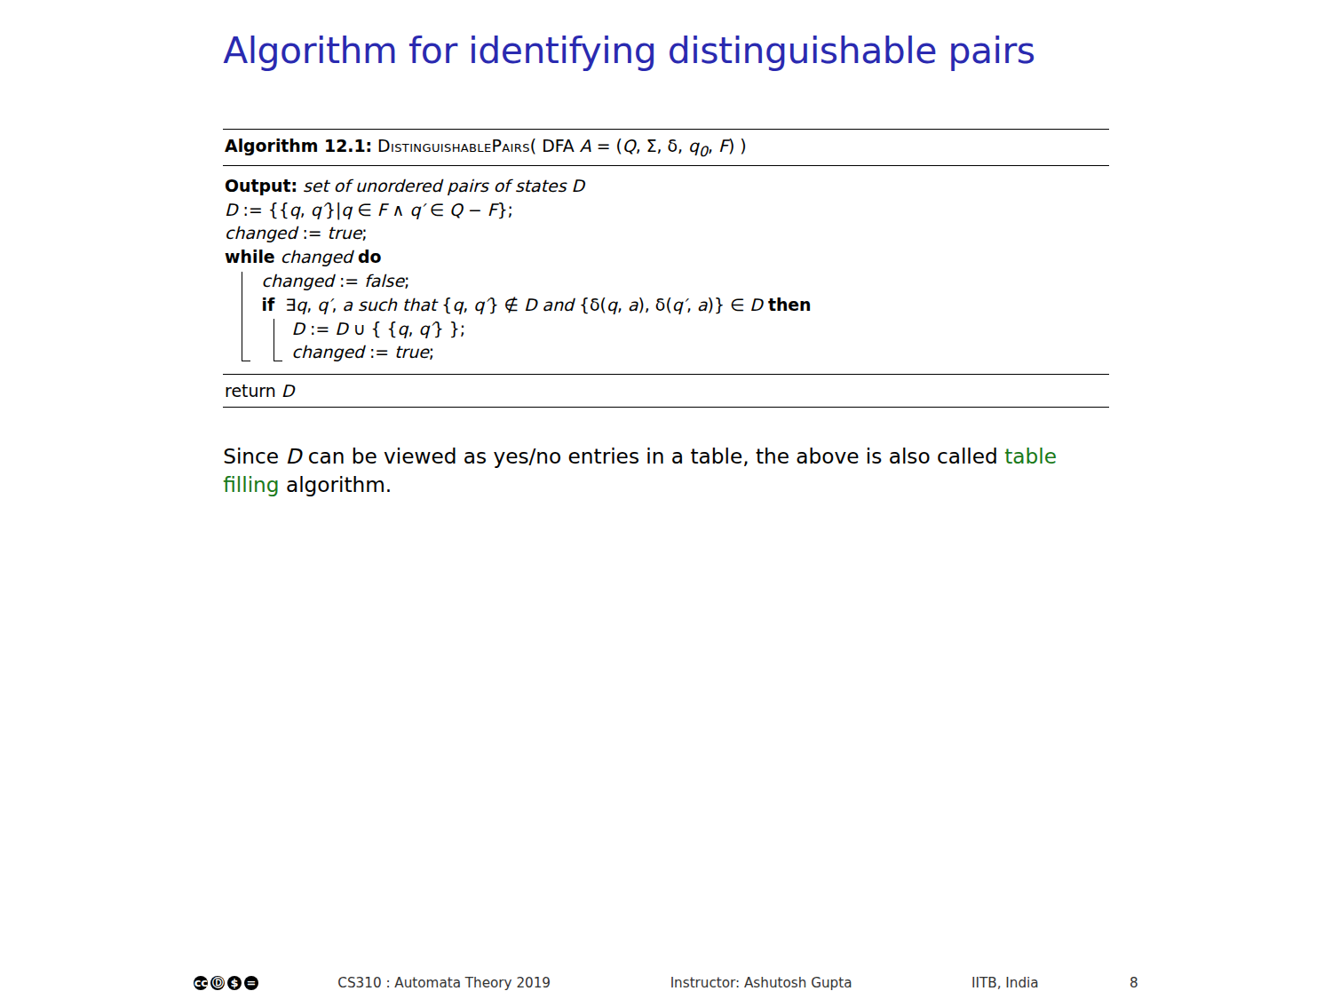Algorithm for identifying distinguishable pairs
Algorithm 12.1: DistinguishablePairs( DFA A = (Q, Σ, δ, q0, F) )
Output: set of unordered pairs of states D
D := {{q, q′}|q ∈ F ∧ q′ ∈ Q − F};
changed := true;
while changed do
changed := false;
if ∃q, q′, a such that {q, q′} ∉ D and {δ(q, a), δ(q′, a)} ∈ D then
D := D ∪ { {q, q′} };
changed := true;
return D
Since D can be viewed as yes/no entries in a table, the above is also called table filling algorithm.
ccⒹ$= CS310 : Automata Theory 2019 Instructor: Ashutosh Gupta IITB, India 8